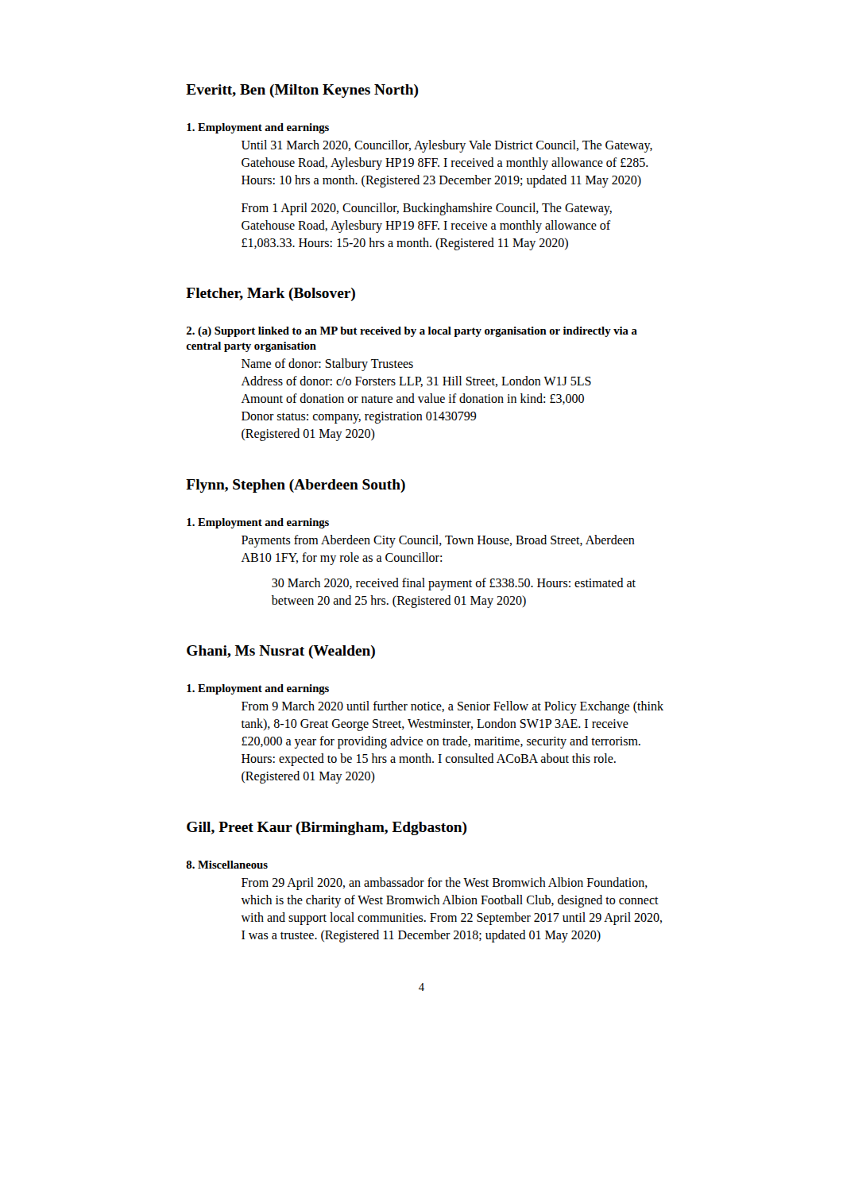Everitt, Ben (Milton Keynes North)
1. Employment and earnings
Until 31 March 2020, Councillor, Aylesbury Vale District Council, The Gateway, Gatehouse Road, Aylesbury HP19 8FF. I received a monthly allowance of £285. Hours: 10 hrs a month. (Registered 23 December 2019; updated 11 May 2020)
From 1 April 2020, Councillor, Buckinghamshire Council, The Gateway, Gatehouse Road, Aylesbury HP19 8FF. I receive a monthly allowance of £1,083.33. Hours: 15-20 hrs a month. (Registered 11 May 2020)
Fletcher, Mark (Bolsover)
2. (a) Support linked to an MP but received by a local party organisation or indirectly via a central party organisation
Name of donor: Stalbury Trustees
Address of donor: c/o Forsters LLP, 31 Hill Street, London W1J 5LS
Amount of donation or nature and value if donation in kind: £3,000
Donor status: company, registration 01430799
(Registered 01 May 2020)
Flynn, Stephen (Aberdeen South)
1. Employment and earnings
Payments from Aberdeen City Council, Town House, Broad Street, Aberdeen AB10 1FY, for my role as a Councillor:
30 March 2020, received final payment of £338.50. Hours: estimated at between 20 and 25 hrs. (Registered 01 May 2020)
Ghani, Ms Nusrat (Wealden)
1. Employment and earnings
From 9 March 2020 until further notice, a Senior Fellow at Policy Exchange (think tank), 8-10 Great George Street, Westminster, London SW1P 3AE. I receive £20,000 a year for providing advice on trade, maritime, security and terrorism. Hours: expected to be 15 hrs a month. I consulted ACoBA about this role. (Registered 01 May 2020)
Gill, Preet Kaur (Birmingham, Edgbaston)
8. Miscellaneous
From 29 April 2020, an ambassador for the West Bromwich Albion Foundation, which is the charity of West Bromwich Albion Football Club, designed to connect with and support local communities. From 22 September 2017 until 29 April 2020, I was a trustee. (Registered 11 December 2018; updated 01 May 2020)
4